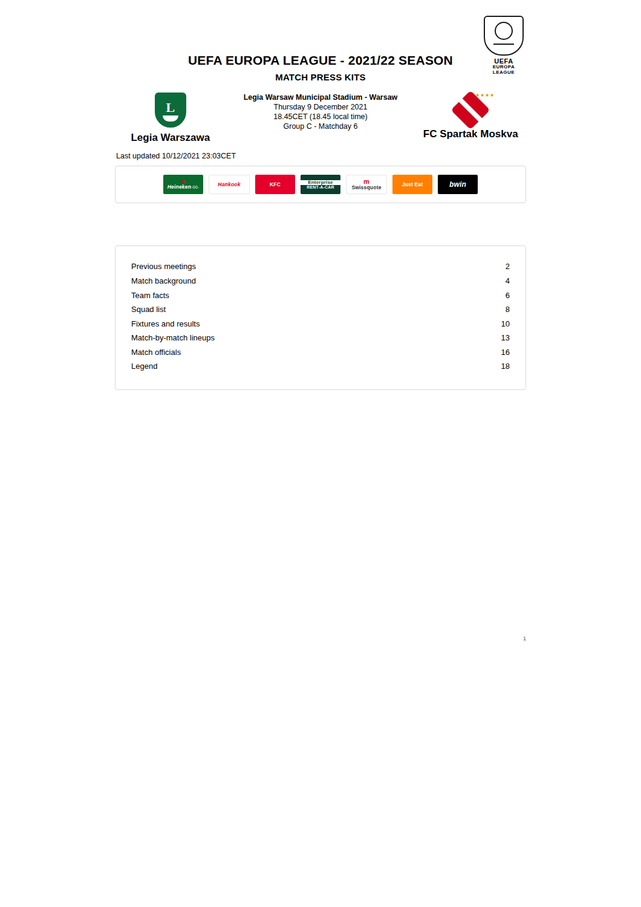UEFAEUROPA
LEAGUE
UEFA EUROPA LEAGUE - 2021/22 SEASON
MATCH PRESS KITS
Legia Warszawa
Legia Warsaw Municipal Stadium - Warsaw
Thursday 9 December 2021
18.45CET (18.45 local time)
Group C - Matchday 6
★★★★
FC Spartak Moskva
Last updated 10/12/2021 23:03CET
★Heineken-00-
Hankook
KFC
Enterprise RENT-A-CAR
m Swissquote
Just Eat
bwin
| Previous meetings | 2 |
| Match background | 4 |
| Team facts | 6 |
| Squad list | 8 |
| Fixtures and results | 10 |
| Match-by-match lineups | 13 |
| Match officials | 16 |
| Legend | 18 |
1